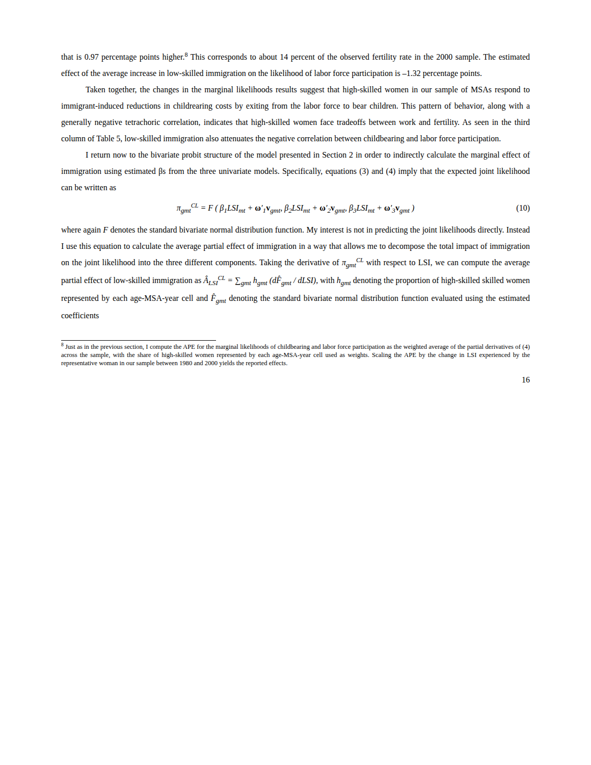that is 0.97 percentage points higher.8 This corresponds to about 14 percent of the observed fertility rate in the 2000 sample. The estimated effect of the average increase in low-skilled immigration on the likelihood of labor force participation is –1.32 percentage points.
Taken together, the changes in the marginal likelihoods results suggest that high-skilled women in our sample of MSAs respond to immigrant-induced reductions in childrearing costs by exiting from the labor force to bear children. This pattern of behavior, along with a generally negative tetrachoric correlation, indicates that high-skilled women face tradeoffs between work and fertility. As seen in the third column of Table 5, low-skilled immigration also attenuates the negative correlation between childbearing and labor force participation.
I return now to the bivariate probit structure of the model presented in Section 2 in order to indirectly calculate the marginal effect of immigration using estimated βs from the three univariate models. Specifically, equations (3) and (4) imply that the expected joint likelihood can be written as
πgmtCL = F ( β1LSImt + ω′1vgmt, β2LSImt + ω′2vgmt, β3LSImt + ω′3vgmt )(10)
where again F denotes the standard bivariate normal distribution function. My interest is not in predicting the joint likelihoods directly. Instead I use this equation to calculate the average partial effect of immigration in a way that allows me to decompose the total impact of immigration on the joint likelihood into the three different components. Taking the derivative of πgmtCL with respect to LSI, we can compute the average partial effect of low-skilled immigration as ÂLSICL = ∑gmt hgmt (dF̂gmt / dLSI), with hgmt denoting the proportion of high-skilled skilled women represented by each age-MSA-year cell and F̂gmt denoting the standard bivariate normal distribution function evaluated using the estimated coefficients
8 Just as in the previous section, I compute the APE for the marginal likelihoods of childbearing and labor force participation as the weighted average of the partial derivatives of (4) across the sample, with the share of high-skilled women represented by each age-MSA-year cell used as weights. Scaling the APE by the change in LSI experienced by the representative woman in our sample between 1980 and 2000 yields the reported effects.
16